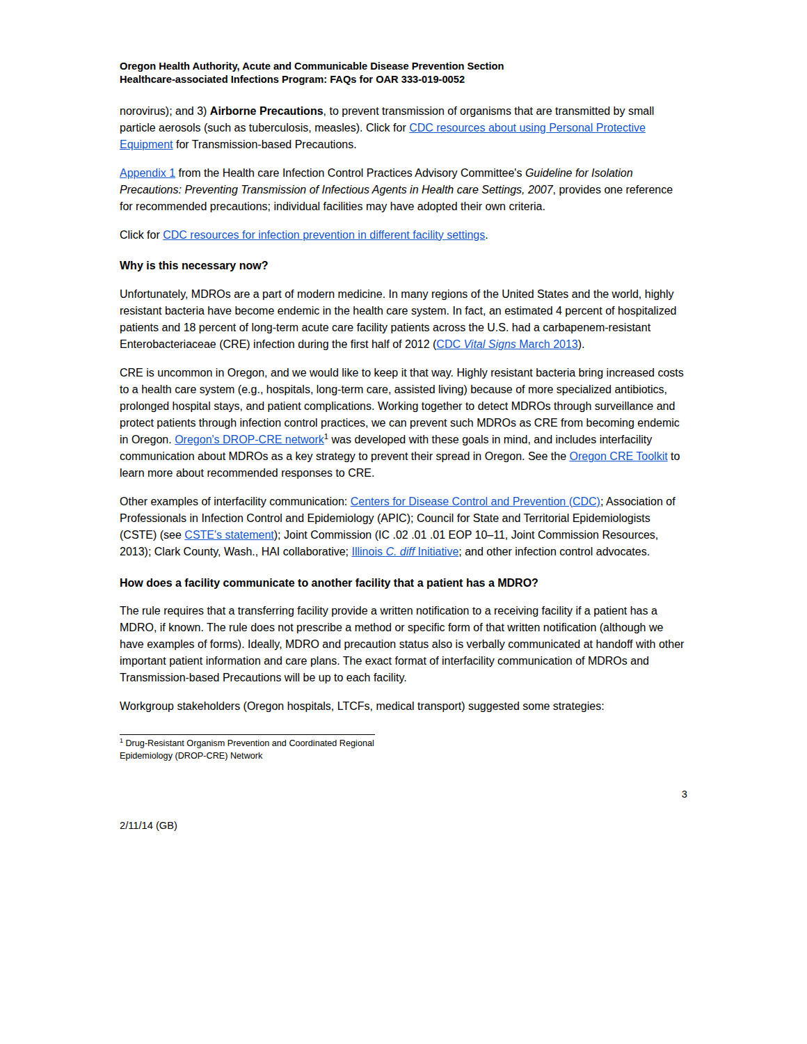Oregon Health Authority, Acute and Communicable Disease Prevention Section
Healthcare-associated Infections Program: FAQs for OAR 333-019-0052
norovirus); and 3) Airborne Precautions, to prevent transmission of organisms that are transmitted by small particle aerosols (such as tuberculosis, measles). Click for CDC resources about using Personal Protective Equipment for Transmission-based Precautions.
Appendix 1 from the Health care Infection Control Practices Advisory Committee's Guideline for Isolation Precautions: Preventing Transmission of Infectious Agents in Health care Settings, 2007, provides one reference for recommended precautions; individual facilities may have adopted their own criteria.
Click for CDC resources for infection prevention in different facility settings.
Why is this necessary now?
Unfortunately, MDROs are a part of modern medicine. In many regions of the United States and the world, highly resistant bacteria have become endemic in the health care system. In fact, an estimated 4 percent of hospitalized patients and 18 percent of long-term acute care facility patients across the U.S. had a carbapenem-resistant Enterobacteriaceae (CRE) infection during the first half of 2012 (CDC Vital Signs March 2013).
CRE is uncommon in Oregon, and we would like to keep it that way. Highly resistant bacteria bring increased costs to a health care system (e.g., hospitals, long-term care, assisted living) because of more specialized antibiotics, prolonged hospital stays, and patient complications. Working together to detect MDROs through surveillance and protect patients through infection control practices, we can prevent such MDROs as CRE from becoming endemic in Oregon. Oregon's DROP-CRE network1 was developed with these goals in mind, and includes interfacility communication about MDROs as a key strategy to prevent their spread in Oregon. See the Oregon CRE Toolkit to learn more about recommended responses to CRE.
Other examples of interfacility communication: Centers for Disease Control and Prevention (CDC); Association of Professionals in Infection Control and Epidemiology (APIC); Council for State and Territorial Epidemiologists (CSTE) (see CSTE's statement); Joint Commission (IC .02 .01 .01 EOP 10–11, Joint Commission Resources, 2013); Clark County, Wash., HAI collaborative; Illinois C. diff Initiative; and other infection control advocates.
How does a facility communicate to another facility that a patient has a MDRO?
The rule requires that a transferring facility provide a written notification to a receiving facility if a patient has a MDRO, if known. The rule does not prescribe a method or specific form of that written notification (although we have examples of forms). Ideally, MDRO and precaution status also is verbally communicated at handoff with other important patient information and care plans. The exact format of interfacility communication of MDROs and Transmission-based Precautions will be up to each facility.
Workgroup stakeholders (Oregon hospitals, LTCFs, medical transport) suggested some strategies:
1 Drug-Resistant Organism Prevention and Coordinated Regional Epidemiology (DROP-CRE) Network
3
2/11/14 (GB)